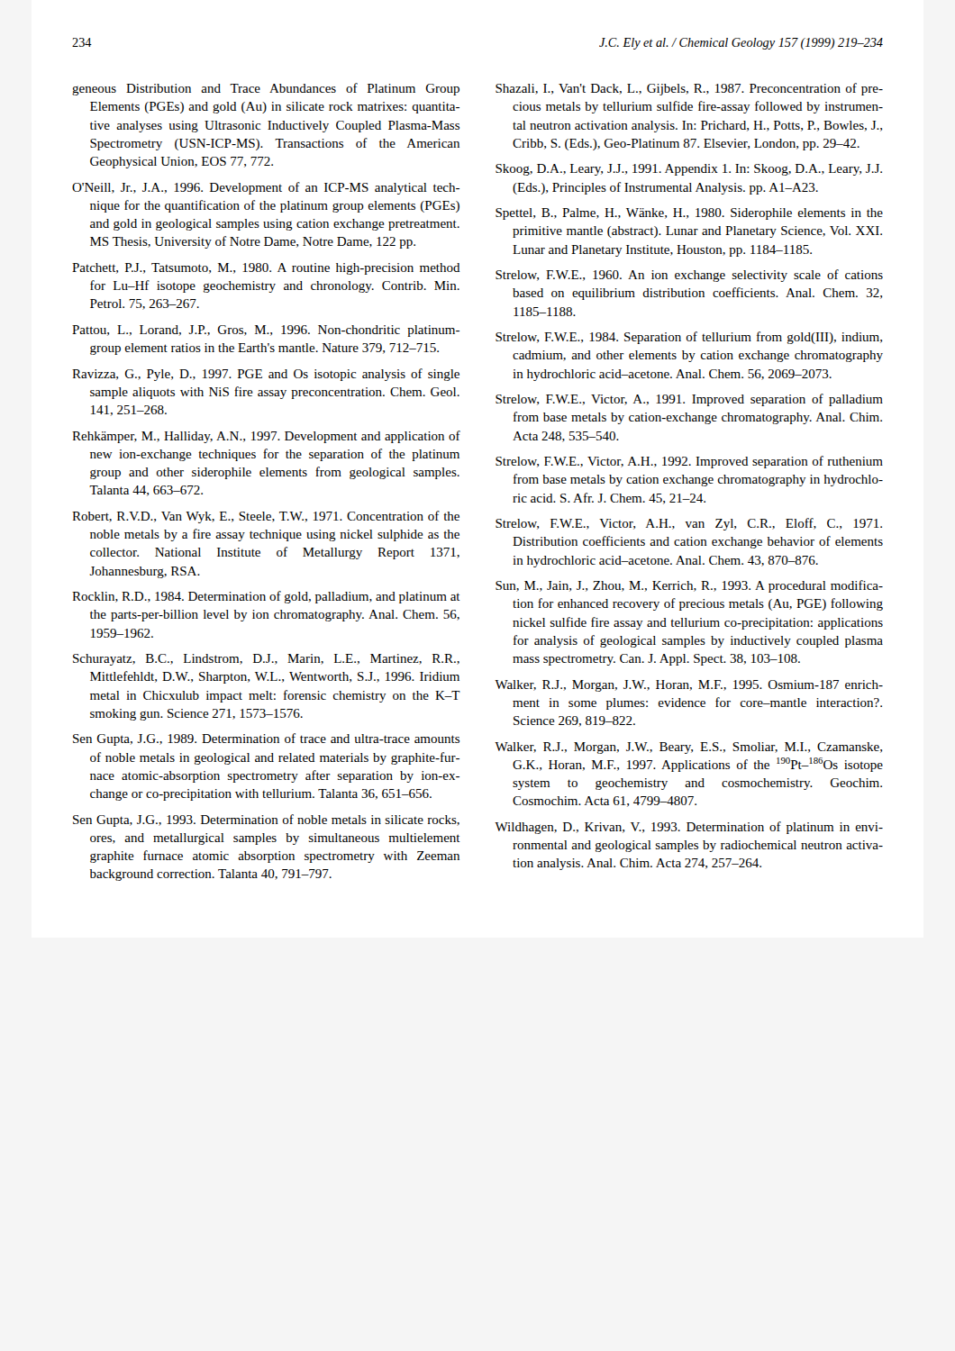234 J.C. Ely et al. / Chemical Geology 157 (1999) 219–234
geneous Distribution and Trace Abundances of Platinum Group Elements (PGEs) and gold (Au) in silicate rock matrixes: quantitative analyses using Ultrasonic Inductively Coupled Plasma-Mass Spectrometry (USN-ICP-MS). Transactions of the American Geophysical Union, EOS 77, 772.
O'Neill, Jr., J.A., 1996. Development of an ICP-MS analytical technique for the quantification of the platinum group elements (PGEs) and gold in geological samples using cation exchange pretreatment. MS Thesis, University of Notre Dame, Notre Dame, 122 pp.
Patchett, P.J., Tatsumoto, M., 1980. A routine high-precision method for Lu–Hf isotope geochemistry and chronology. Contrib. Min. Petrol. 75, 263–267.
Pattou, L., Lorand, J.P., Gros, M., 1996. Non-chondritic platinum-group element ratios in the Earth's mantle. Nature 379, 712–715.
Ravizza, G., Pyle, D., 1997. PGE and Os isotopic analysis of single sample aliquots with NiS fire assay preconcentration. Chem. Geol. 141, 251–268.
Rehkämper, M., Halliday, A.N., 1997. Development and application of new ion-exchange techniques for the separation of the platinum group and other siderophile elements from geological samples. Talanta 44, 663–672.
Robert, R.V.D., Van Wyk, E., Steele, T.W., 1971. Concentration of the noble metals by a fire assay technique using nickel sulphide as the collector. National Institute of Metallurgy Report 1371, Johannesburg, RSA.
Rocklin, R.D., 1984. Determination of gold, palladium, and platinum at the parts-per-billion level by ion chromatography. Anal. Chem. 56, 1959–1962.
Schurayatz, B.C., Lindstrom, D.J., Marin, L.E., Martinez, R.R., Mittlefehldt, D.W., Sharpton, W.L., Wentworth, S.J., 1996. Iridium metal in Chicxulub impact melt: forensic chemistry on the K–T smoking gun. Science 271, 1573–1576.
Sen Gupta, J.G., 1989. Determination of trace and ultra-trace amounts of noble metals in geological and related materials by graphite-furnace atomic-absorption spectrometry after separation by ion-exchange or co-precipitation with tellurium. Talanta 36, 651–656.
Sen Gupta, J.G., 1993. Determination of noble metals in silicate rocks, ores, and metallurgical samples by simultaneous multielement graphite furnace atomic absorption spectrometry with Zeeman background correction. Talanta 40, 791–797.
Shazali, I., Van't Dack, L., Gijbels, R., 1987. Preconcentration of precious metals by tellurium sulfide fire-assay followed by instrumental neutron activation analysis. In: Prichard, H., Potts, P., Bowles, J., Cribb, S. (Eds.), Geo-Platinum 87. Elsevier, London, pp. 29–42.
Skoog, D.A., Leary, J.J., 1991. Appendix 1. In: Skoog, D.A., Leary, J.J. (Eds.), Principles of Instrumental Analysis. pp. A1–A23.
Spettel, B., Palme, H., Wänke, H., 1980. Siderophile elements in the primitive mantle (abstract). Lunar and Planetary Science, Vol. XXI. Lunar and Planetary Institute, Houston, pp. 1184–1185.
Strelow, F.W.E., 1960. An ion exchange selectivity scale of cations based on equilibrium distribution coefficients. Anal. Chem. 32, 1185–1188.
Strelow, F.W.E., 1984. Separation of tellurium from gold(III), indium, cadmium, and other elements by cation exchange chromatography in hydrochloric acid–acetone. Anal. Chem. 56, 2069–2073.
Strelow, F.W.E., Victor, A., 1991. Improved separation of palladium from base metals by cation-exchange chromatography. Anal. Chim. Acta 248, 535–540.
Strelow, F.W.E., Victor, A.H., 1992. Improved separation of ruthenium from base metals by cation exchange chromatography in hydrochloric acid. S. Afr. J. Chem. 45, 21–24.
Strelow, F.W.E., Victor, A.H., van Zyl, C.R., Eloff, C., 1971. Distribution coefficients and cation exchange behavior of elements in hydrochloric acid–acetone. Anal. Chem. 43, 870–876.
Sun, M., Jain, J., Zhou, M., Kerrich, R., 1993. A procedural modification for enhanced recovery of precious metals (Au, PGE) following nickel sulfide fire assay and tellurium co-precipitation: applications for analysis of geological samples by inductively coupled plasma mass spectrometry. Can. J. Appl. Spect. 38, 103–108.
Walker, R.J., Morgan, J.W., Horan, M.F., 1995. Osmium-187 enrichment in some plumes: evidence for core–mantle interaction?. Science 269, 819–822.
Walker, R.J., Morgan, J.W., Beary, E.S., Smoliar, M.I., Czamanske, G.K., Horan, M.F., 1997. Applications of the 190Pt–186Os isotope system to geochemistry and cosmochemistry. Geochim. Cosmochim. Acta 61, 4799–4807.
Wildhagen, D., Krivan, V., 1993. Determination of platinum in environmental and geological samples by radiochemical neutron activation analysis. Anal. Chim. Acta 274, 257–264.